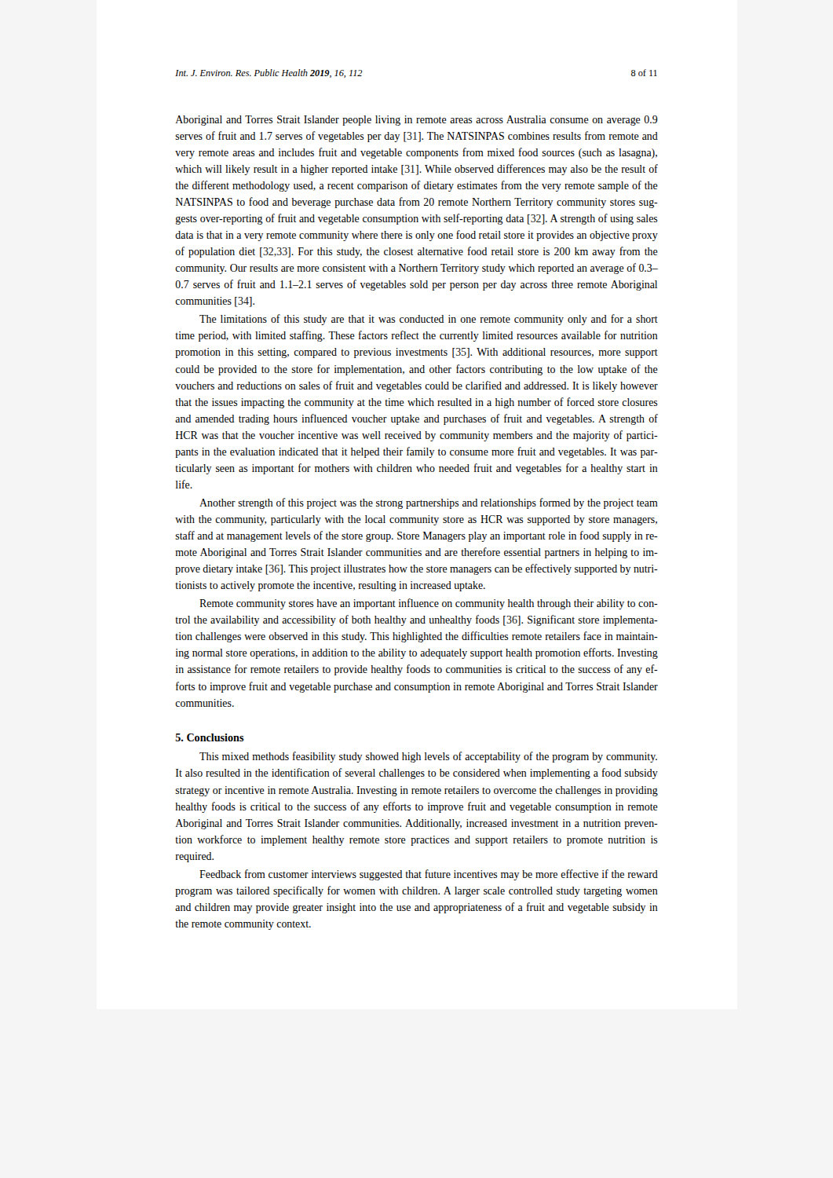Int. J. Environ. Res. Public Health 2019, 16, 112
8 of 11
Aboriginal and Torres Strait Islander people living in remote areas across Australia consume on average 0.9 serves of fruit and 1.7 serves of vegetables per day [31]. The NATSINPAS combines results from remote and very remote areas and includes fruit and vegetable components from mixed food sources (such as lasagna), which will likely result in a higher reported intake [31]. While observed differences may also be the result of the different methodology used, a recent comparison of dietary estimates from the very remote sample of the NATSINPAS to food and beverage purchase data from 20 remote Northern Territory community stores suggests over-reporting of fruit and vegetable consumption with self-reporting data [32]. A strength of using sales data is that in a very remote community where there is only one food retail store it provides an objective proxy of population diet [32,33]. For this study, the closest alternative food retail store is 200 km away from the community. Our results are more consistent with a Northern Territory study which reported an average of 0.3–0.7 serves of fruit and 1.1–2.1 serves of vegetables sold per person per day across three remote Aboriginal communities [34].
The limitations of this study are that it was conducted in one remote community only and for a short time period, with limited staffing. These factors reflect the currently limited resources available for nutrition promotion in this setting, compared to previous investments [35]. With additional resources, more support could be provided to the store for implementation, and other factors contributing to the low uptake of the vouchers and reductions on sales of fruit and vegetables could be clarified and addressed. It is likely however that the issues impacting the community at the time which resulted in a high number of forced store closures and amended trading hours influenced voucher uptake and purchases of fruit and vegetables. A strength of HCR was that the voucher incentive was well received by community members and the majority of participants in the evaluation indicated that it helped their family to consume more fruit and vegetables. It was particularly seen as important for mothers with children who needed fruit and vegetables for a healthy start in life.
Another strength of this project was the strong partnerships and relationships formed by the project team with the community, particularly with the local community store as HCR was supported by store managers, staff and at management levels of the store group. Store Managers play an important role in food supply in remote Aboriginal and Torres Strait Islander communities and are therefore essential partners in helping to improve dietary intake [36]. This project illustrates how the store managers can be effectively supported by nutritionists to actively promote the incentive, resulting in increased uptake.
Remote community stores have an important influence on community health through their ability to control the availability and accessibility of both healthy and unhealthy foods [36]. Significant store implementation challenges were observed in this study. This highlighted the difficulties remote retailers face in maintaining normal store operations, in addition to the ability to adequately support health promotion efforts. Investing in assistance for remote retailers to provide healthy foods to communities is critical to the success of any efforts to improve fruit and vegetable purchase and consumption in remote Aboriginal and Torres Strait Islander communities.
5. Conclusions
This mixed methods feasibility study showed high levels of acceptability of the program by community. It also resulted in the identification of several challenges to be considered when implementing a food subsidy strategy or incentive in remote Australia. Investing in remote retailers to overcome the challenges in providing healthy foods is critical to the success of any efforts to improve fruit and vegetable consumption in remote Aboriginal and Torres Strait Islander communities. Additionally, increased investment in a nutrition prevention workforce to implement healthy remote store practices and support retailers to promote nutrition is required.
Feedback from customer interviews suggested that future incentives may be more effective if the reward program was tailored specifically for women with children. A larger scale controlled study targeting women and children may provide greater insight into the use and appropriateness of a fruit and vegetable subsidy in the remote community context.